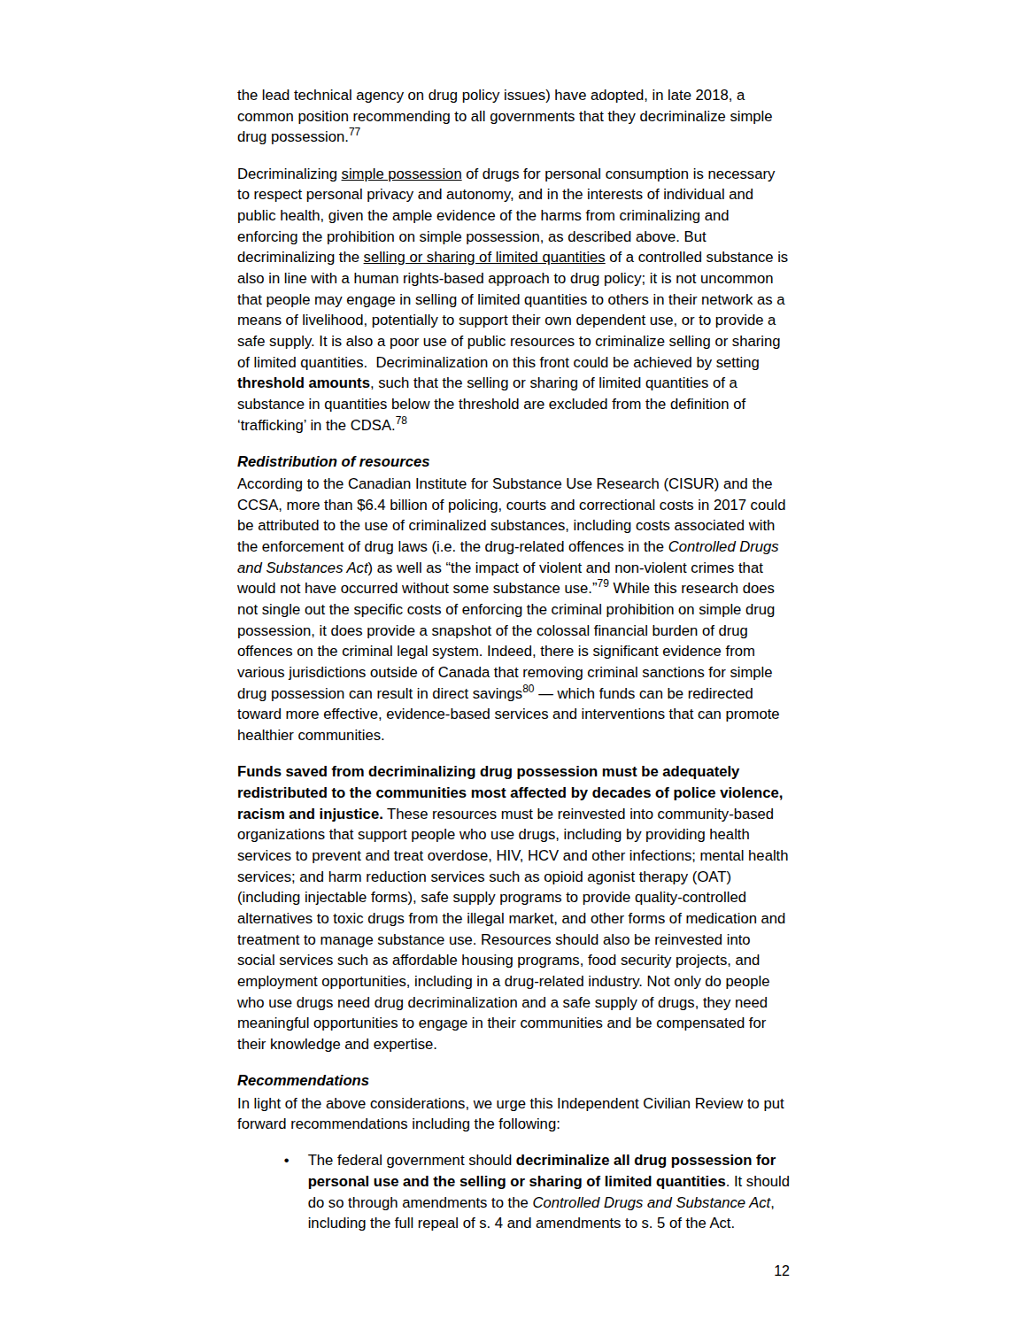the lead technical agency on drug policy issues) have adopted, in late 2018, a common position recommending to all governments that they decriminalize simple drug possession.77
Decriminalizing simple possession of drugs for personal consumption is necessary to respect personal privacy and autonomy, and in the interests of individual and public health, given the ample evidence of the harms from criminalizing and enforcing the prohibition on simple possession, as described above. But decriminalizing the selling or sharing of limited quantities of a controlled substance is also in line with a human rights-based approach to drug policy; it is not uncommon that people may engage in selling of limited quantities to others in their network as a means of livelihood, potentially to support their own dependent use, or to provide a safe supply. It is also a poor use of public resources to criminalize selling or sharing of limited quantities. Decriminalization on this front could be achieved by setting threshold amounts, such that the selling or sharing of limited quantities of a substance in quantities below the threshold are excluded from the definition of ‘trafficking’ in the CDSA.78
Redistribution of resources
According to the Canadian Institute for Substance Use Research (CISUR) and the CCSA, more than $6.4 billion of policing, courts and correctional costs in 2017 could be attributed to the use of criminalized substances, including costs associated with the enforcement of drug laws (i.e. the drug-related offences in the Controlled Drugs and Substances Act) as well as “the impact of violent and non-violent crimes that would not have occurred without some substance use.”79 While this research does not single out the specific costs of enforcing the criminal prohibition on simple drug possession, it does provide a snapshot of the colossal financial burden of drug offences on the criminal legal system. Indeed, there is significant evidence from various jurisdictions outside of Canada that removing criminal sanctions for simple drug possession can result in direct savings80 — which funds can be redirected toward more effective, evidence-based services and interventions that can promote healthier communities.
Funds saved from decriminalizing drug possession must be adequately redistributed to the communities most affected by decades of police violence, racism and injustice. These resources must be reinvested into community-based organizations that support people who use drugs, including by providing health services to prevent and treat overdose, HIV, HCV and other infections; mental health services; and harm reduction services such as opioid agonist therapy (OAT) (including injectable forms), safe supply programs to provide quality-controlled alternatives to toxic drugs from the illegal market, and other forms of medication and treatment to manage substance use. Resources should also be reinvested into social services such as affordable housing programs, food security projects, and employment opportunities, including in a drug-related industry. Not only do people who use drugs need drug decriminalization and a safe supply of drugs, they need meaningful opportunities to engage in their communities and be compensated for their knowledge and expertise.
Recommendations
In light of the above considerations, we urge this Independent Civilian Review to put forward recommendations including the following:
The federal government should decriminalize all drug possession for personal use and the selling or sharing of limited quantities. It should do so through amendments to the Controlled Drugs and Substance Act, including the full repeal of s. 4 and amendments to s. 5 of the Act.
12